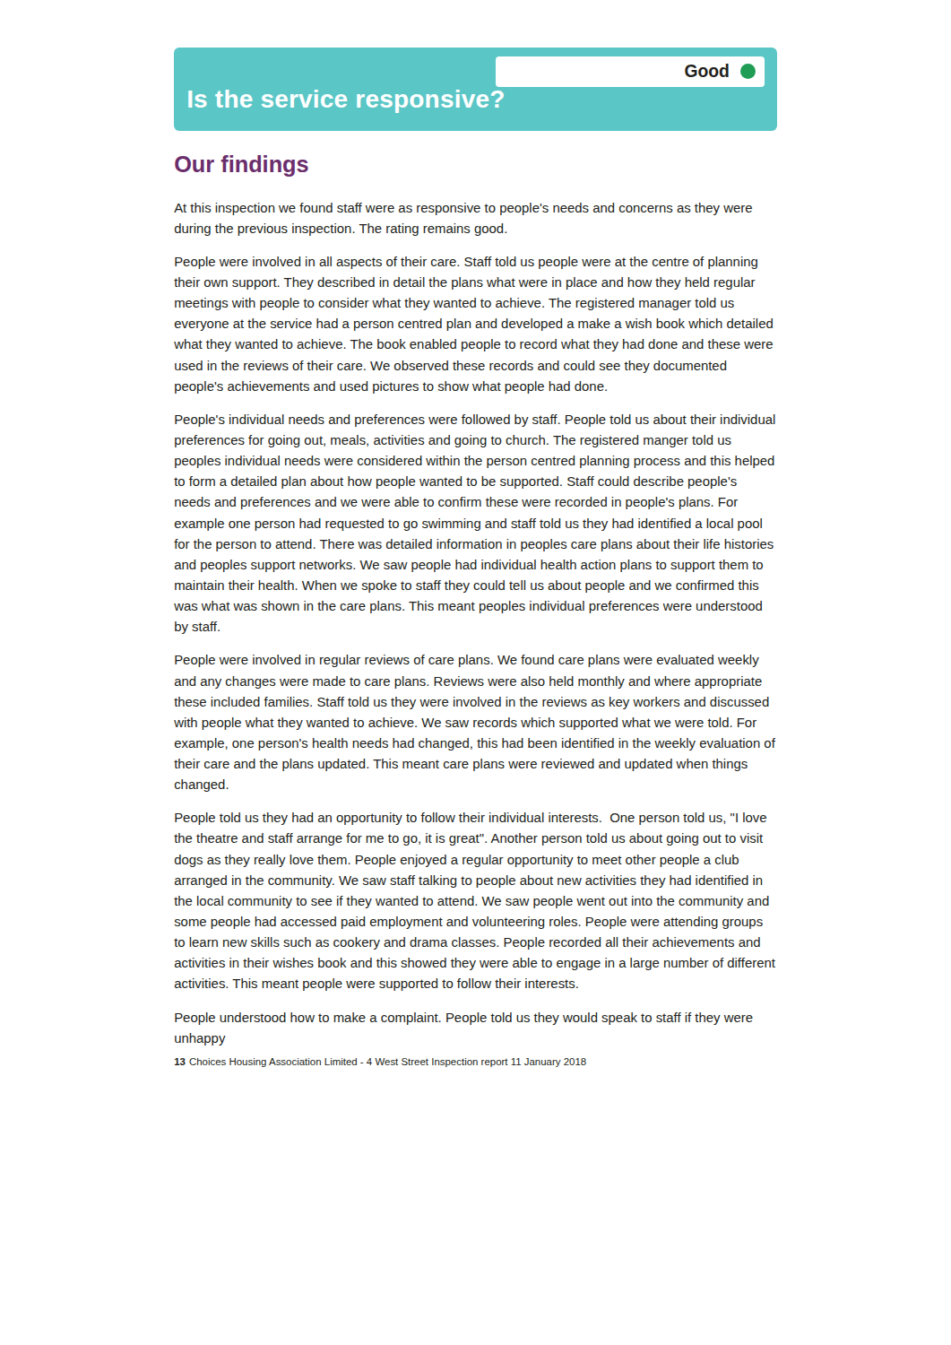Good
Is the service responsive?
Our findings
At this inspection we found staff were as responsive to people's needs and concerns as they were during the previous inspection. The rating remains good.
People were involved in all aspects of their care. Staff told us people were at the centre of planning their own support. They described in detail the plans what were in place and how they held regular meetings with people to consider what they wanted to achieve. The registered manager told us everyone at the service had a person centred plan and developed a make a wish book which detailed what they wanted to achieve. The book enabled people to record what they had done and these were used in the reviews of their care. We observed these records and could see they documented people's achievements and used pictures to show what people had done.
People's individual needs and preferences were followed by staff. People told us about their individual preferences for going out, meals, activities and going to church. The registered manger told us peoples individual needs were considered within the person centred planning process and this helped to form a detailed plan about how people wanted to be supported. Staff could describe people's needs and preferences and we were able to confirm these were recorded in people's plans. For example one person had requested to go swimming and staff told us they had identified a local pool for the person to attend. There was detailed information in peoples care plans about their life histories and peoples support networks. We saw people had individual health action plans to support them to maintain their health. When we spoke to staff they could tell us about people and we confirmed this was what was shown in the care plans. This meant peoples individual preferences were understood by staff.
People were involved in regular reviews of care plans. We found care plans were evaluated weekly and any changes were made to care plans. Reviews were also held monthly and where appropriate these included families. Staff told us they were involved in the reviews as key workers and discussed with people what they wanted to achieve. We saw records which supported what we were told. For example, one person's health needs had changed, this had been identified in the weekly evaluation of their care and the plans updated. This meant care plans were reviewed and updated when things changed.
People told us they had an opportunity to follow their individual interests. One person told us, "I love the theatre and staff arrange for me to go, it is great". Another person told us about going out to visit dogs as they really love them. People enjoyed a regular opportunity to meet other people a club arranged in the community. We saw staff talking to people about new activities they had identified in the local community to see if they wanted to attend. We saw people went out into the community and some people had accessed paid employment and volunteering roles. People were attending groups to learn new skills such as cookery and drama classes. People recorded all their achievements and activities in their wishes book and this showed they were able to engage in a large number of different activities. This meant people were supported to follow their interests.
People understood how to make a complaint. People told us they would speak to staff if they were unhappy
13 Choices Housing Association Limited - 4 West Street Inspection report 11 January 2018